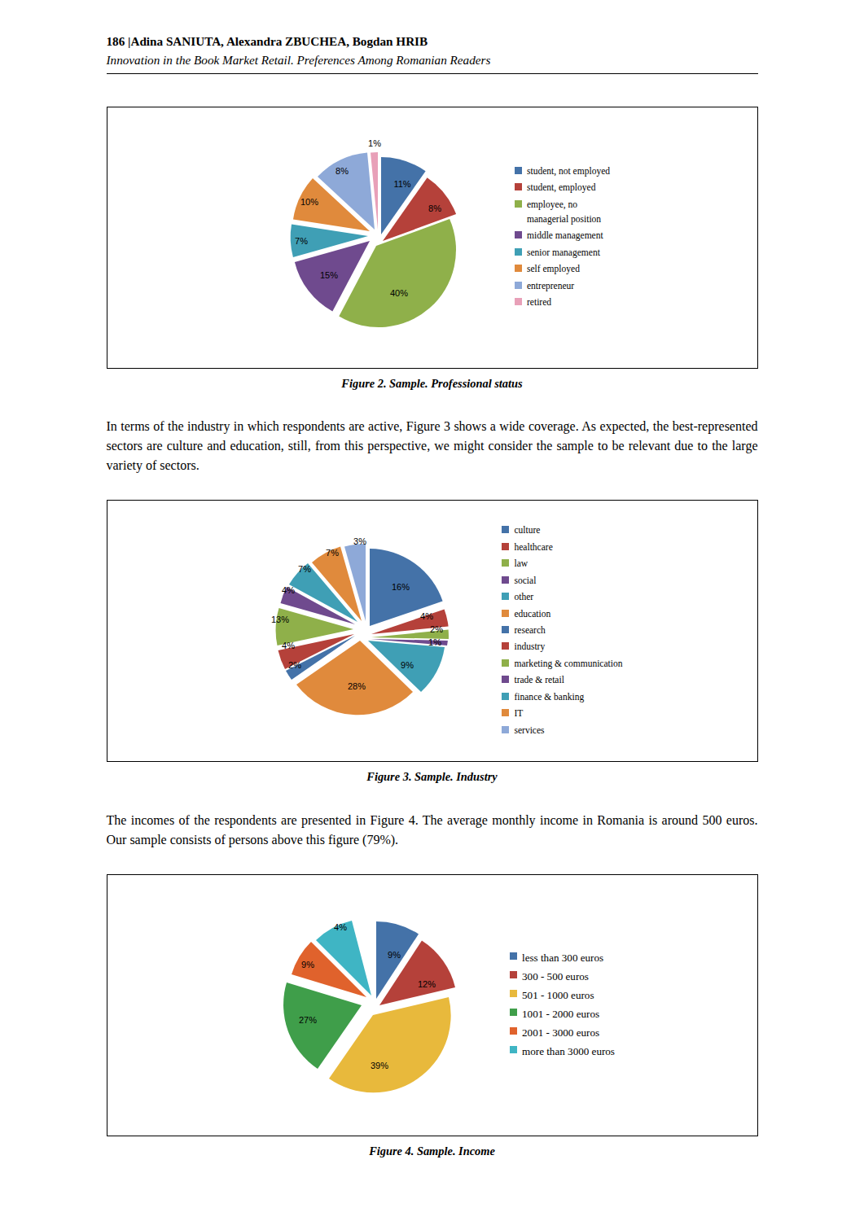186 |Adina SANIUTA, Alexandra ZBUCHEA, Bogdan HRIB
Innovation in the Book Market Retail. Preferences Among Romanian Readers
11% 8% 40% 15% 7% 10% 8% 1%
student, not employed
student, employed
employee, no
managerial position
middle management
senior management
self employed
entrepreneur
retired
Figure 2. Sample. Professional status
In terms of the industry in which respondents are active, Figure 3 shows a wide coverage. As expected, the best-represented sectors are culture and education, still, from this perspective, we might consider the sample to be relevant due to the large variety of sectors.
16% 4% 2% 1% 9% 28% 2% 4% 13% 4% 7% 7% 3%
culture
healthcare
law
social
other
education
research
industry
marketing & communication
trade & retail
finance & banking
IT
services
Figure 3. Sample. Industry
The incomes of the respondents are presented in Figure 4. The average monthly income in Romania is around 500 euros. Our sample consists of persons above this figure (79%).
9% 12% 39% 27% 9% 4%
less than 300 euros
300 - 500 euros
501 - 1000 euros
1001 - 2000 euros
2001 - 3000 euros
more than 3000 euros
Figure 4. Sample. Income